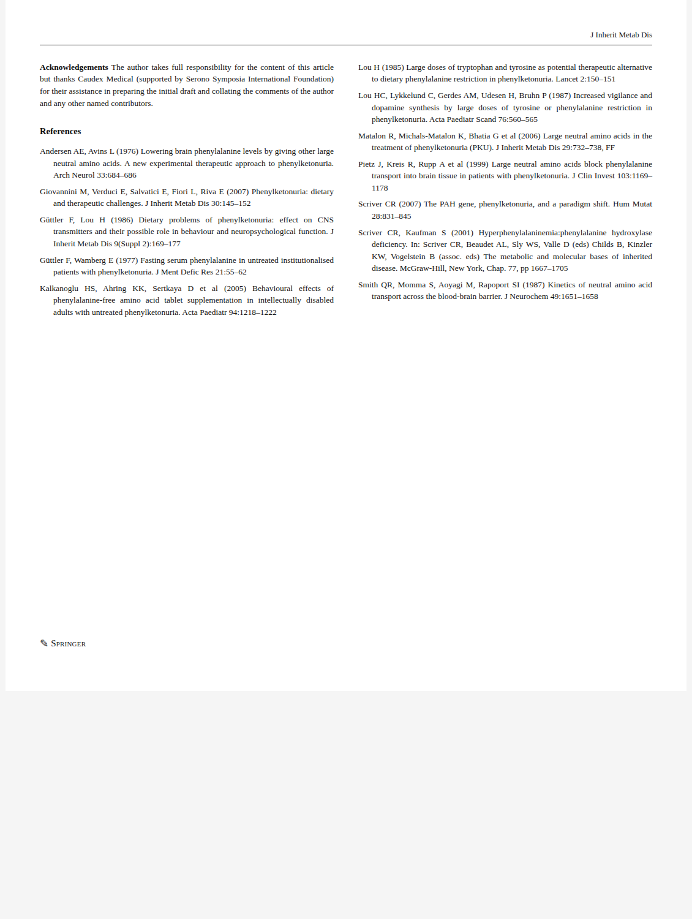J Inherit Metab Dis
Acknowledgements The author takes full responsibility for the content of this article but thanks Caudex Medical (supported by Serono Symposia International Foundation) for their assistance in preparing the initial draft and collating the comments of the author and any other named contributors.
References
Andersen AE, Avins L (1976) Lowering brain phenylalanine levels by giving other large neutral amino acids. A new experimental therapeutic approach to phenylketonuria. Arch Neurol 33:684–686
Giovannini M, Verduci E, Salvatici E, Fiori L, Riva E (2007) Phenylketonuria: dietary and therapeutic challenges. J Inherit Metab Dis 30:145–152
Güttler F, Lou H (1986) Dietary problems of phenylketonuria: effect on CNS transmitters and their possible role in behaviour and neuropsychological function. J Inherit Metab Dis 9(Suppl 2):169–177
Güttler F, Wamberg E (1977) Fasting serum phenylalanine in untreated institutionalised patients with phenylketonuria. J Ment Defic Res 21:55–62
Kalkanoglu HS, Ahring KK, Sertkaya D et al (2005) Behavioural effects of phenylalanine-free amino acid tablet supplementation in intellectually disabled adults with untreated phenylketonuria. Acta Paediatr 94:1218–1222
Lou H (1985) Large doses of tryptophan and tyrosine as potential therapeutic alternative to dietary phenylalanine restriction in phenylketonuria. Lancet 2:150–151
Lou HC, Lykkelund C, Gerdes AM, Udesen H, Bruhn P (1987) Increased vigilance and dopamine synthesis by large doses of tyrosine or phenylalanine restriction in phenylketonuria. Acta Paediatr Scand 76:560–565
Matalon R, Michals-Matalon K, Bhatia G et al (2006) Large neutral amino acids in the treatment of phenylketonuria (PKU). J Inherit Metab Dis 29:732–738, FF
Pietz J, Kreis R, Rupp A et al (1999) Large neutral amino acids block phenylalanine transport into brain tissue in patients with phenylketonuria. J Clin Invest 103:1169–1178
Scriver CR (2007) The PAH gene, phenylketonuria, and a paradigm shift. Hum Mutat 28:831–845
Scriver CR, Kaufman S (2001) Hyperphenylalaninemia:phenylalanine hydroxylase deficiency. In: Scriver CR, Beaudet AL, Sly WS, Valle D (eds) Childs B, Kinzler KW, Vogelstein B (assoc. eds) The metabolic and molecular bases of inherited disease. McGraw-Hill, New York, Chap. 77, pp 1667–1705
Smith QR, Momma S, Aoyagi M, Rapoport SI (1987) Kinetics of neutral amino acid transport across the blood-brain barrier. J Neurochem 49:1651–1658
✎Springer